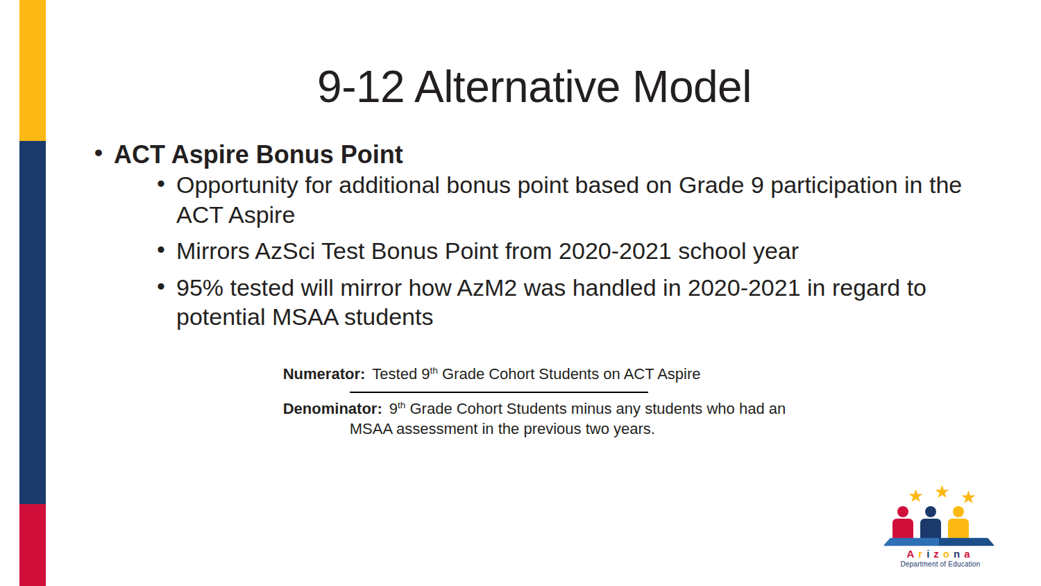9-12 Alternative Model
ACT Aspire Bonus Point
Opportunity for additional bonus point based on Grade 9 participation in the ACT Aspire
Mirrors AzSci Test Bonus Point from 2020-2021 school year
95% tested will mirror how AzM2 was handled in 2020-2021 in regard to potential MSAA students
Numerator: Tested 9th Grade Cohort Students on ACT Aspire
Denominator: 9th Grade Cohort Students minus any students who had an
MSAA assessment in the previous two years.
★ ★ ★
Arizona
Department of Education